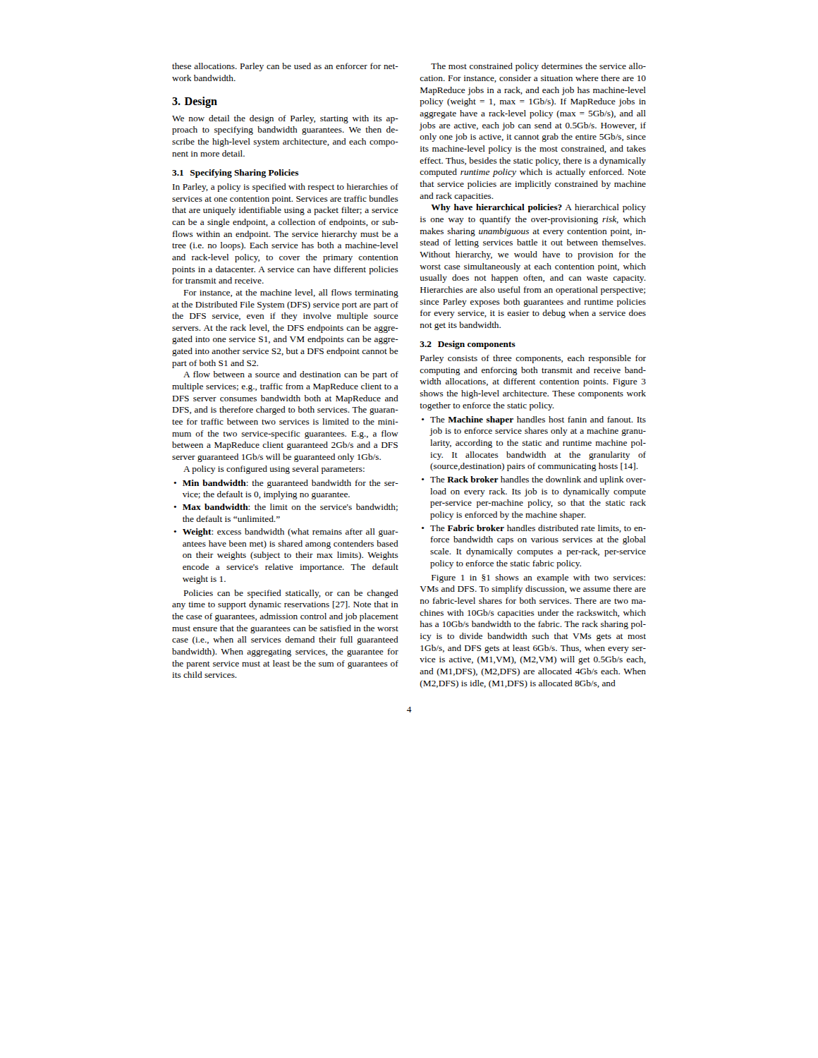these allocations. Parley can be used as an enforcer for network bandwidth.
3. Design
We now detail the design of Parley, starting with its approach to specifying bandwidth guarantees. We then describe the high-level system architecture, and each component in more detail.
3.1 Specifying Sharing Policies
In Parley, a policy is specified with respect to hierarchies of services at one contention point. Services are traffic bundles that are uniquely identifiable using a packet filter; a service can be a single endpoint, a collection of endpoints, or sub-flows within an endpoint. The service hierarchy must be a tree (i.e. no loops). Each service has both a machine-level and rack-level policy, to cover the primary contention points in a datacenter. A service can have different policies for transmit and receive.
For instance, at the machine level, all flows terminating at the Distributed File System (DFS) service port are part of the DFS service, even if they involve multiple source servers. At the rack level, the DFS endpoints can be aggregated into one service S1, and VM endpoints can be aggregated into another service S2, but a DFS endpoint cannot be part of both S1 and S2.
A flow between a source and destination can be part of multiple services; e.g., traffic from a MapReduce client to a DFS server consumes bandwidth both at MapReduce and DFS, and is therefore charged to both services. The guarantee for traffic between two services is limited to the minimum of the two service-specific guarantees. E.g., a flow between a MapReduce client guaranteed 2Gb/s and a DFS server guaranteed 1Gb/s will be guaranteed only 1Gb/s.
A policy is configured using several parameters:
Min bandwidth: the guaranteed bandwidth for the service; the default is 0, implying no guarantee.
Max bandwidth: the limit on the service's bandwidth; the default is “unlimited.”
Weight: excess bandwidth (what remains after all guarantees have been met) is shared among contenders based on their weights (subject to their max limits). Weights encode a service's relative importance. The default weight is 1.
Policies can be specified statically, or can be changed any time to support dynamic reservations [27]. Note that in the case of guarantees, admission control and job placement must ensure that the guarantees can be satisfied in the worst case (i.e., when all services demand their full guaranteed bandwidth). When aggregating services, the guarantee for the parent service must at least be the sum of guarantees of its child services.
The most constrained policy determines the service allocation. For instance, consider a situation where there are 10 MapReduce jobs in a rack, and each job has machine-level policy (weight = 1, max = 1Gb/s). If MapReduce jobs in aggregate have a rack-level policy (max = 5Gb/s), and all jobs are active, each job can send at 0.5Gb/s. However, if only one job is active, it cannot grab the entire 5Gb/s, since its machine-level policy is the most constrained, and takes effect. Thus, besides the static policy, there is a dynamically computed runtime policy which is actually enforced. Note that service policies are implicitly constrained by machine and rack capacities.
Why have hierarchical policies? A hierarchical policy is one way to quantify the over-provisioning risk, which makes sharing unambiguous at every contention point, instead of letting services battle it out between themselves. Without hierarchy, we would have to provision for the worst case simultaneously at each contention point, which usually does not happen often, and can waste capacity. Hierarchies are also useful from an operational perspective; since Parley exposes both guarantees and runtime policies for every service, it is easier to debug when a service does not get its bandwidth.
3.2 Design components
Parley consists of three components, each responsible for computing and enforcing both transmit and receive bandwidth allocations, at different contention points. Figure 3 shows the high-level architecture. These components work together to enforce the static policy.
The Machine shaper handles host fanin and fanout. Its job is to enforce service shares only at a machine granularity, according to the static and runtime machine policy. It allocates bandwidth at the granularity of (source,destination) pairs of communicating hosts [14].
The Rack broker handles the downlink and uplink overload on every rack. Its job is to dynamically compute per-service per-machine policy, so that the static rack policy is enforced by the machine shaper.
The Fabric broker handles distributed rate limits, to enforce bandwidth caps on various services at the global scale. It dynamically computes a per-rack, per-service policy to enforce the static fabric policy.
Figure 1 in §1 shows an example with two services: VMs and DFS. To simplify discussion, we assume there are no fabric-level shares for both services. There are two machines with 10Gb/s capacities under the rackswitch, which has a 10Gb/s bandwidth to the fabric. The rack sharing policy is to divide bandwidth such that VMs gets at most 1Gb/s, and DFS gets at least 6Gb/s. Thus, when every service is active, (M1,VM), (M2,VM) will get 0.5Gb/s each, and (M1,DFS), (M2,DFS) are allocated 4Gb/s each. When (M2,DFS) is idle, (M1,DFS) is allocated 8Gb/s, and
4